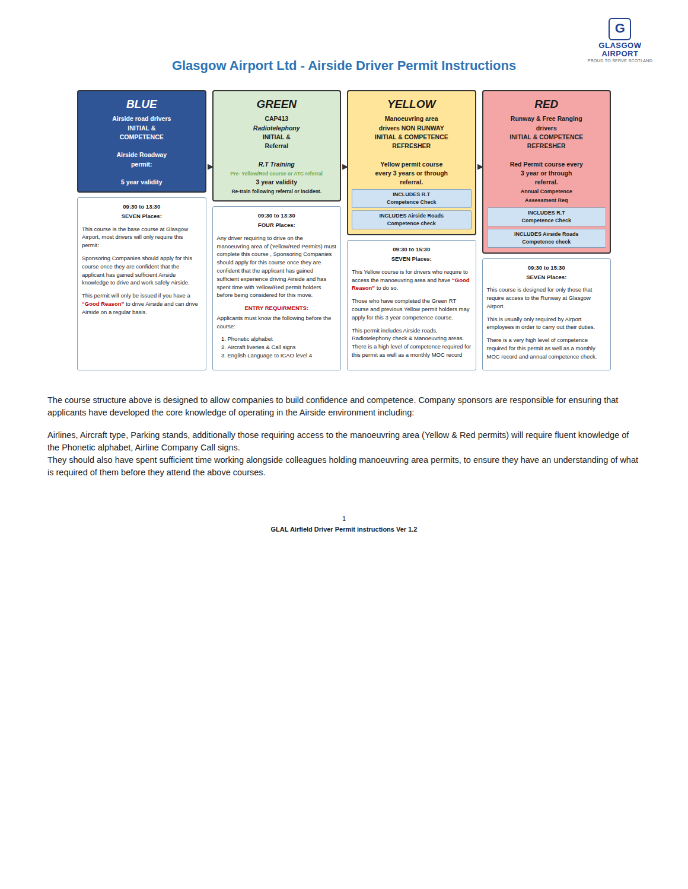G
GLASGOW
AIRPORT
PROUD TO SERVE SCOTLAND
Glasgow Airport Ltd - Airside Driver Permit Instructions
BLUE Airside road drivers
INITIAL &
COMPETENCE
Airside Roadway
permit:
5 year validity
09:30 to 13:30
SEVEN Places:
This course is the base course at Glasgow Airport, most drivers will only require this permit:
Sponsoring Companies should apply for this course once they are confident that the applicant has gained sufficient Airside knowledge to drive and work safely Airside.
This permit will only be issued if you have a “Good Reason” to drive Airside and can drive Airside on a regular basis.
GREEN CAP413
Radiotelephony
INITIAL &
Referral
R.T Training
Pre- Yellow/Red course or ATC referral
3 year validity
Re-train following referral or incident.
09:30 to 13:30
FOUR Places:
Any driver requiring to drive on the manoeuvring area of (Yellow/Red Permits) must complete this course , Sponsoring Companies should apply for this course once they are confident that the applicant has gained sufficient experience driving Airside and has spent time with Yellow/Red permit holders before being considered for this move.
ENTRY REQUIRMENTS:
Applicants must know the following before the course:
Phonetic alphabet
Aircraft liveries & Call signs
English Language to ICAO level 4
YELLOW Manoeuvring area
drivers NON RUNWAY
INITIAL & COMPETENCE
REFRESHER
Yellow permit course
every 3 years or through
referral.
INCLUDES R.T
Competence Check
INCLUDES Airside Roads
Competence check
09:30 to 15:30
SEVEN Places:
This Yellow course is for drivers who require to access the manoeuvring area and have “Good Reason” to do so.
Those who have completed the Green RT course and previous Yellow permit holders may apply for this 3 year competence course.
This permit includes Airside roads, Radiotelephony check & Manoeuvring areas. There is a high level of competence required for this permit as well as a monthly MOC record
RED Runway & Free Ranging
drivers
INITIAL & COMPETENCE
REFRESHER
Red Permit course every
3 year or through
referral.
Annual Competence
Assessment Req
INCLUDES R.T
Competence Check
INCLUDES Airside Roads
Competence check
09:30 to 15:30
SEVEN Places:
This course is designed for only those that require access to the Runway at Glasgow Airport.
This is usually only required by Airport employees in order to carry out their duties.
There is a very high level of competence required for this permit as well as a monthly MOC record and annual competence check.
The course structure above is designed to allow companies to build confidence and competence. Company sponsors are responsible for ensuring that applicants have developed the core knowledge of operating in the Airside environment including:
Airlines, Aircraft type, Parking stands, additionally those requiring access to the manoeuvring area (Yellow & Red permits) will require fluent knowledge of the Phonetic alphabet, Airline Company Call signs.
They should also have spent sufficient time working alongside colleagues holding manoeuvring area permits, to ensure they have an understanding of what is required of them before they attend the above courses.
1 GLAL Airfield Driver Permit instructions Ver 1.2